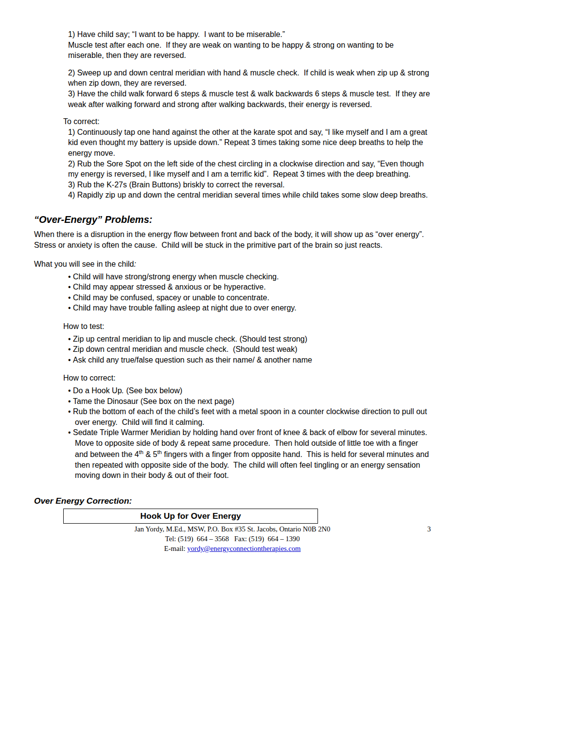1) Have child say; “I want to be happy. I want to be miserable.”
Muscle test after each one. If they are weak on wanting to be happy & strong on wanting to be miserable, then they are reversed.
2) Sweep up and down central meridian with hand & muscle check. If child is weak when zip up & strong when zip down, they are reversed.
3) Have the child walk forward 6 steps & muscle test & walk backwards 6 steps & muscle test. If they are weak after walking forward and strong after walking backwards, their energy is reversed.
To correct:
1) Continuously tap one hand against the other at the karate spot and say, “I like myself and I am a great kid even thought my battery is upside down.” Repeat 3 times taking some nice deep breaths to help the energy move.
2) Rub the Sore Spot on the left side of the chest circling in a clockwise direction and say, “Even though my energy is reversed, I like myself and I am a terrific kid”. Repeat 3 times with the deep breathing.
3) Rub the K-27s (Brain Buttons) briskly to correct the reversal.
4) Rapidly zip up and down the central meridian several times while child takes some slow deep breaths.
“Over-Energy” Problems:
When there is a disruption in the energy flow between front and back of the body, it will show up as “over energy”. Stress or anxiety is often the cause. Child will be stuck in the primitive part of the brain so just reacts.
What you will see in the child:
Child will have strong/strong energy when muscle checking.
Child may appear stressed & anxious or be hyperactive.
Child may be confused, spacey or unable to concentrate.
Child may have trouble falling asleep at night due to over energy.
How to test:
Zip up central meridian to lip and muscle check. (Should test strong)
Zip down central meridian and muscle check. (Should test weak)
Ask child any true/false question such as their name/ & another name
How to correct:
Do a Hook Up. (See box below)
Tame the Dinosaur (See box on the next page)
Rub the bottom of each of the child’s feet with a metal spoon in a counter clockwise direction to pull out over energy. Child will find it calming.
Sedate Triple Warmer Meridian by holding hand over front of knee & back of elbow for several minutes. Move to opposite side of body & repeat same procedure. Then hold outside of little toe with a finger and between the 4th & 5th fingers with a finger from opposite hand. This is held for several minutes and then repeated with opposite side of the body. The child will often feel tingling or an energy sensation moving down in their body & out of their foot.
Over Energy Correction:
Hook Up for Over Energy
Jan Yordy, M.Ed., MSW, P.O. Box #35 St. Jacobs, Ontario N0B 2N0
Tel: (519) 664 – 3568 Fax: (519) 664 – 1390
E-mail: yordy@energyconnectiontherapies.com 3